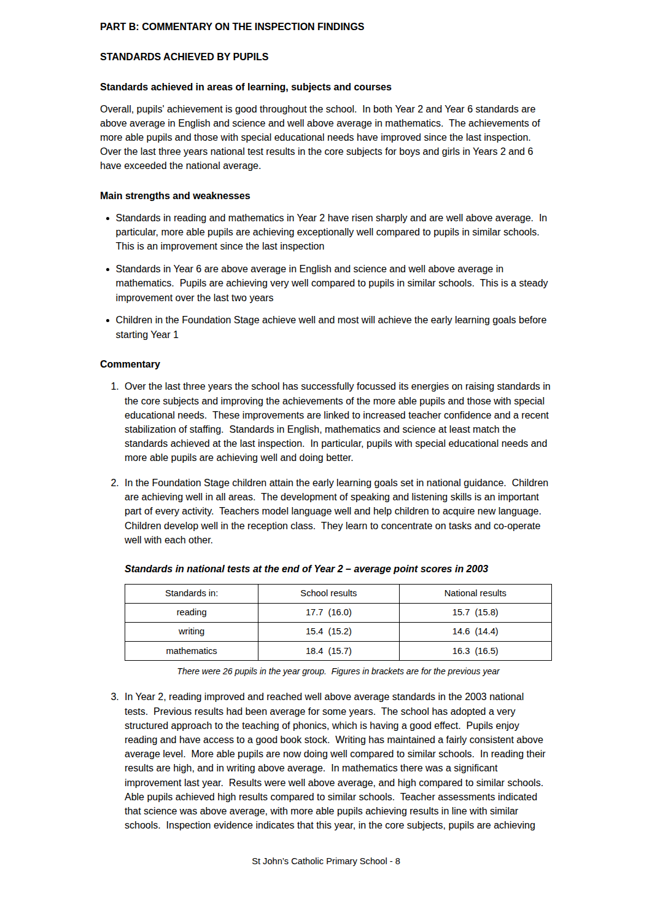PART B: COMMENTARY ON THE INSPECTION FINDINGS
STANDARDS ACHIEVED BY PUPILS
Standards achieved in areas of learning, subjects and courses
Overall, pupils' achievement is good throughout the school. In both Year 2 and Year 6 standards are above average in English and science and well above average in mathematics. The achievements of more able pupils and those with special educational needs have improved since the last inspection. Over the last three years national test results in the core subjects for boys and girls in Years 2 and 6 have exceeded the national average.
Main strengths and weaknesses
Standards in reading and mathematics in Year 2 have risen sharply and are well above average. In particular, more able pupils are achieving exceptionally well compared to pupils in similar schools. This is an improvement since the last inspection
Standards in Year 6 are above average in English and science and well above average in mathematics. Pupils are achieving very well compared to pupils in similar schools. This is a steady improvement over the last two years
Children in the Foundation Stage achieve well and most will achieve the early learning goals before starting Year 1
Commentary
Over the last three years the school has successfully focussed its energies on raising standards in the core subjects and improving the achievements of the more able pupils and those with special educational needs. These improvements are linked to increased teacher confidence and a recent stabilization of staffing. Standards in English, mathematics and science at least match the standards achieved at the last inspection. In particular, pupils with special educational needs and more able pupils are achieving well and doing better.
In the Foundation Stage children attain the early learning goals set in national guidance. Children are achieving well in all areas. The development of speaking and listening skills is an important part of every activity. Teachers model language well and help children to acquire new language. Children develop well in the reception class. They learn to concentrate on tasks and co-operate well with each other.
Standards in national tests at the end of Year 2 – average point scores in 2003
| Standards in: | School results | National results |
| --- | --- | --- |
| reading | 17.7 (16.0) | 15.7 (15.8) |
| writing | 15.4 (15.2) | 14.6 (14.4) |
| mathematics | 18.4 (15.7) | 16.3 (16.5) |
There were 26 pupils in the year group. Figures in brackets are for the previous year
In Year 2, reading improved and reached well above average standards in the 2003 national tests. Previous results had been average for some years. The school has adopted a very structured approach to the teaching of phonics, which is having a good effect. Pupils enjoy reading and have access to a good book stock. Writing has maintained a fairly consistent above average level. More able pupils are now doing well compared to similar schools. In reading their results are high, and in writing above average. In mathematics there was a significant improvement last year. Results were well above average, and high compared to similar schools. Able pupils achieved high results compared to similar schools. Teacher assessments indicated that science was above average, with more able pupils achieving results in line with similar schools. Inspection evidence indicates that this year, in the core subjects, pupils are achieving
St John’s Catholic Primary School - 8